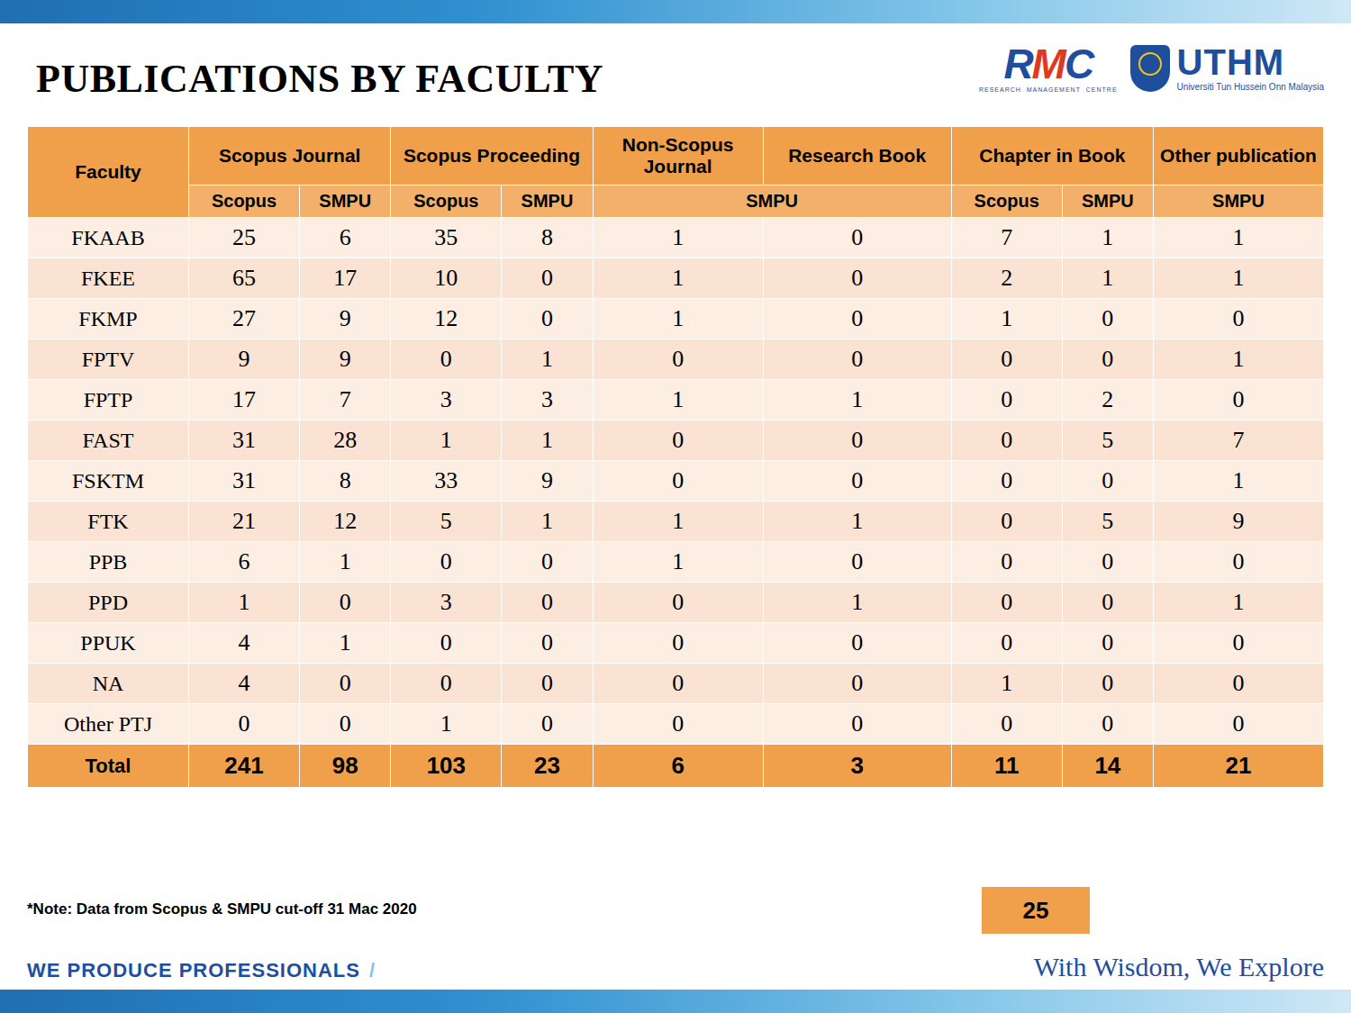PUBLICATIONS BY FACULTY
RMC
RESEARCH MANAGEMENT CENTRE
UTHM
Universiti Tun Hussein Onn Malaysia
| Faculty | Scopus Journal | Scopus Proceeding | Non-Scopus Journal | Research Book | Chapter in Book | Other publication |
| --- | --- | --- | --- | --- | --- | --- |
| Scopus | SMPU | Scopus | SMPU | SMPU | Scopus | SMPU | SMPU |
| FKAAB | 25 | 6 | 35 | 8 | 1 | 0 | 7 | 1 | 1 |
| FKEE | 65 | 17 | 10 | 0 | 1 | 0 | 2 | 1 | 1 |
| FKMP | 27 | 9 | 12 | 0 | 1 | 0 | 1 | 0 | 0 |
| FPTV | 9 | 9 | 0 | 1 | 0 | 0 | 0 | 0 | 1 |
| FPTP | 17 | 7 | 3 | 3 | 1 | 1 | 0 | 2 | 0 |
| FAST | 31 | 28 | 1 | 1 | 0 | 0 | 0 | 5 | 7 |
| FSKTM | 31 | 8 | 33 | 9 | 0 | 0 | 0 | 0 | 1 |
| FTK | 21 | 12 | 5 | 1 | 1 | 1 | 0 | 5 | 9 |
| PPB | 6 | 1 | 0 | 0 | 1 | 0 | 0 | 0 | 0 |
| PPD | 1 | 0 | 3 | 0 | 0 | 1 | 0 | 0 | 1 |
| PPUK | 4 | 1 | 0 | 0 | 0 | 0 | 0 | 0 | 0 |
| NA | 4 | 0 | 0 | 0 | 0 | 0 | 1 | 0 | 0 |
| Other PTJ | 0 | 0 | 1 | 0 | 0 | 0 | 0 | 0 | 0 |
| Total | 241 | 98 | 103 | 23 | 6 | 3 | 11 | 14 | 21 |
*Note: Data from Scopus & SMPU cut-off 31 Mac 2020
25
WE PRODUCE PROFESSIONALS/
With Wisdom, We Explore